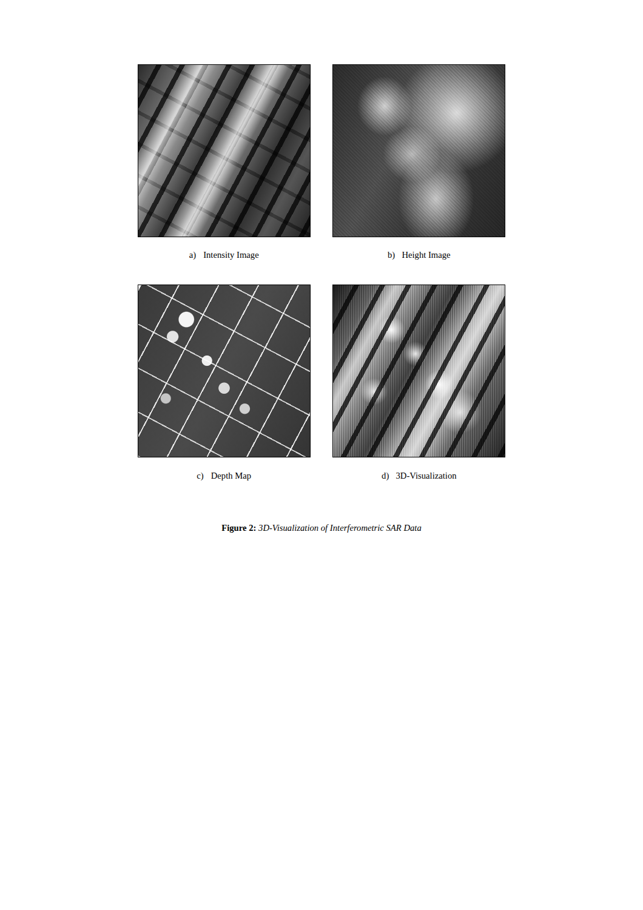| a) Intensity Image | b) Height Image |
| c) Depth Map | d) 3D-Visualization |
Figure 2: 3D-Visualization of Interferometric SAR Data